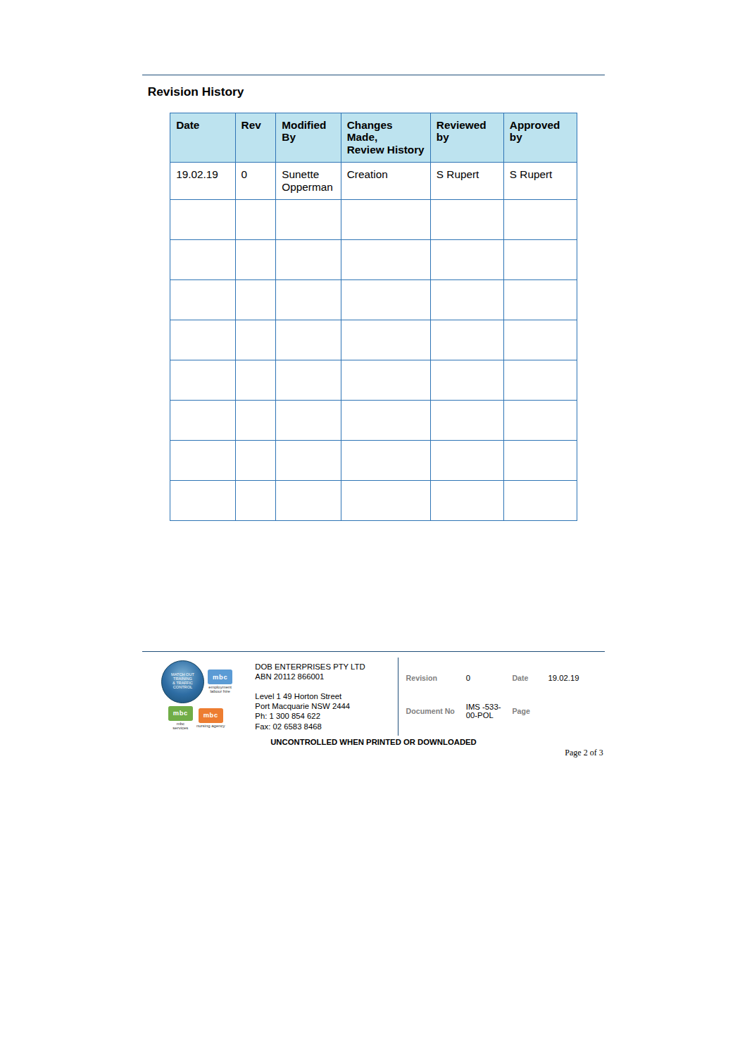Revision History
| Date | Rev | Modified By | Changes Made, Review History | Reviewed by | Approved by |
| --- | --- | --- | --- | --- | --- |
| 19.02.19 | 0 | Sunette Opperman | Creation | S Rupert | S Rupert |
| MATCH OUT TRAINING & TRAFFIC CONTROL mbc employment labour hire mbc mbc services mbc nursing agency | DOB ENTERPRISES PTY LTD ABN 20112 866001 Level 1 49 Horton Street Port Macquarie NSW 2444 Ph: 1 300 854 622 Fax: 02 6583 8468 | / Revision / 0 / Date / 19.02.19 / / Document No / IMS -533-00-POL / Page / / |
UNCONTROLLED WHEN PRINTED OR DOWNLOADED
Page 2 of 3